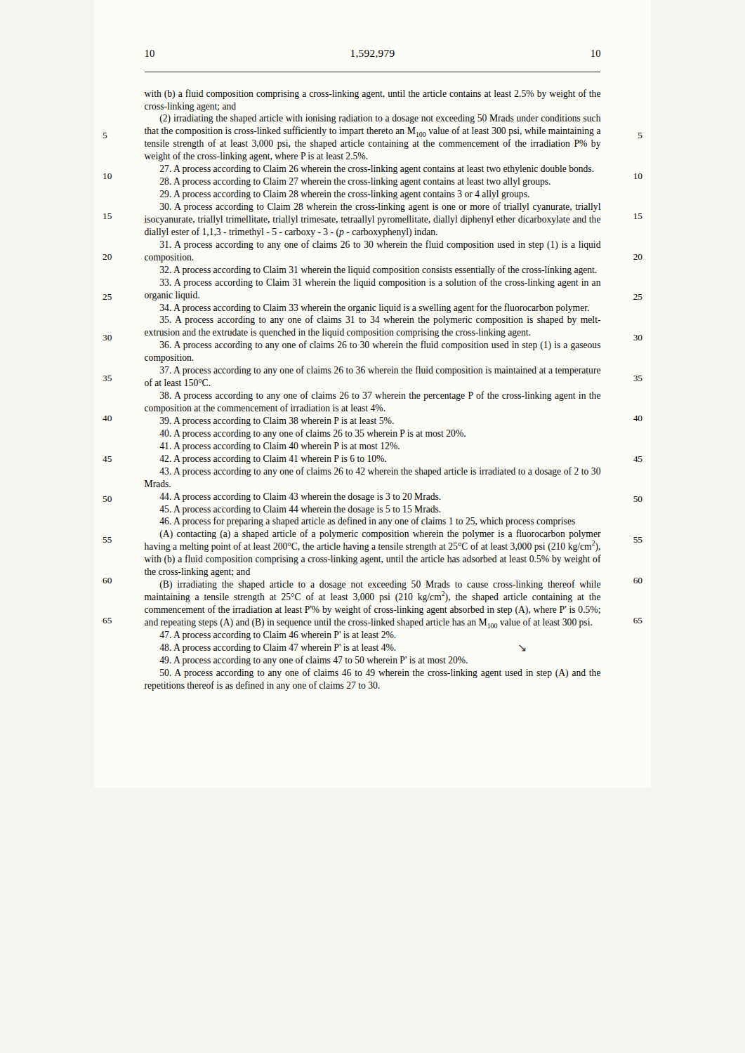10
1,592,979
10
5 10 15 20 25 30 35 40 45 50 55 60 65
5 10 15 20 25 30 35 40 45 50 55 60 65
with (b) a fluid composition comprising a cross-linking agent, until the article contains at least 2.5% by weight of the cross-linking agent; and
(2) irradiating the shaped article with ionising radiation to a dosage not exceeding 50 Mrads under conditions such that the composition is cross-linked sufficiently to impart thereto an M100 value of at least 300 psi, while maintaining a tensile strength of at least 3,000 psi, the shaped article containing at the commencement of the irradiation P% by weight of the cross-linking agent, where P is at least 2.5%.
27. A process according to Claim 26 wherein the cross-linking agent contains at least two ethylenic double bonds.
28. A process according to Claim 27 wherein the cross-linking agent contains at least two allyl groups.
29. A process according to Claim 28 wherein the cross-linking agent contains 3 or 4 allyl groups.
30. A process according to Claim 28 wherein the cross-linking agent is one or more of triallyl cyanurate, triallyl isocyanurate, triallyl trimellitate, triallyl trimesate, tetraallyl pyromellitate, diallyl diphenyl ether dicarboxylate and the diallyl ester of 1,1,3 - trimethyl - 5 - carboxy - 3 - (p - carboxyphenyl) indan.
31. A process according to any one of claims 26 to 30 wherein the fluid composition used in step (1) is a liquid composition.
32. A process according to Claim 31 wherein the liquid composition consists essentially of the cross-linking agent.
33. A process according to Claim 31 wherein the liquid composition is a solution of the cross-linking agent in an organic liquid.
34. A process according to Claim 33 wherein the organic liquid is a swelling agent for the fluorocarbon polymer.
35. A process according to any one of claims 31 to 34 wherein the polymeric composition is shaped by melt-extrusion and the extrudate is quenched in the liquid composition comprising the cross-linking agent.
36. A process according to any one of claims 26 to 30 wherein the fluid composition used in step (1) is a gaseous composition.
37. A process according to any one of claims 26 to 36 wherein the fluid composition is maintained at a temperature of at least 150°C.
38. A process according to any one of claims 26 to 37 wherein the percentage P of the cross-linking agent in the composition at the commencement of irradiation is at least 4%.
39. A process according to Claim 38 wherein P is at least 5%.
40. A process according to any one of claims 26 to 35 wherein P is at most 20%.
41. A process according to Claim 40 wherein P is at most 12%.
42. A process according to Claim 41 wherein P is 6 to 10%.
43. A process according to any one of claims 26 to 42 wherein the shaped article is irradiated to a dosage of 2 to 30 Mrads.
44. A process according to Claim 43 wherein the dosage is 3 to 20 Mrads.
45. A process according to Claim 44 wherein the dosage is 5 to 15 Mrads.
46. A process for preparing a shaped article as defined in any one of claims 1 to 25, which process comprises
(A) contacting (a) a shaped article of a polymeric composition wherein the polymer is a fluorocarbon polymer having a melting point of at least 200°C, the article having a tensile strength at 25°C of at least 3,000 psi (210 kg/cm2), with (b) a fluid composition comprising a cross-linking agent, until the article has adsorbed at least 0.5% by weight of the cross-linking agent; and
(B) irradiating the shaped article to a dosage not exceeding 50 Mrads to cause cross-linking thereof while maintaining a tensile strength at 25°C of at least 3,000 psi (210 kg/cm2), the shaped article containing at the commencement of the irradiation at least P'% by weight of cross-linking agent absorbed in step (A), where P' is 0.5%; and repeating steps (A) and (B) in sequence until the cross-linked shaped article has an M100 value of at least 300 psi.
47. A process according to Claim 46 wherein P' is at least 2%.
48. A process according to Claim 47 wherein P' is at least 4%.
49. A process according to any one of claims 47 to 50 wherein P' is at most 20%.
50. A process according to any one of claims 46 to 49 wherein the cross-linking agent used in step (A) and the repetitions thereof is as defined in any one of claims 27 to 30.
↘